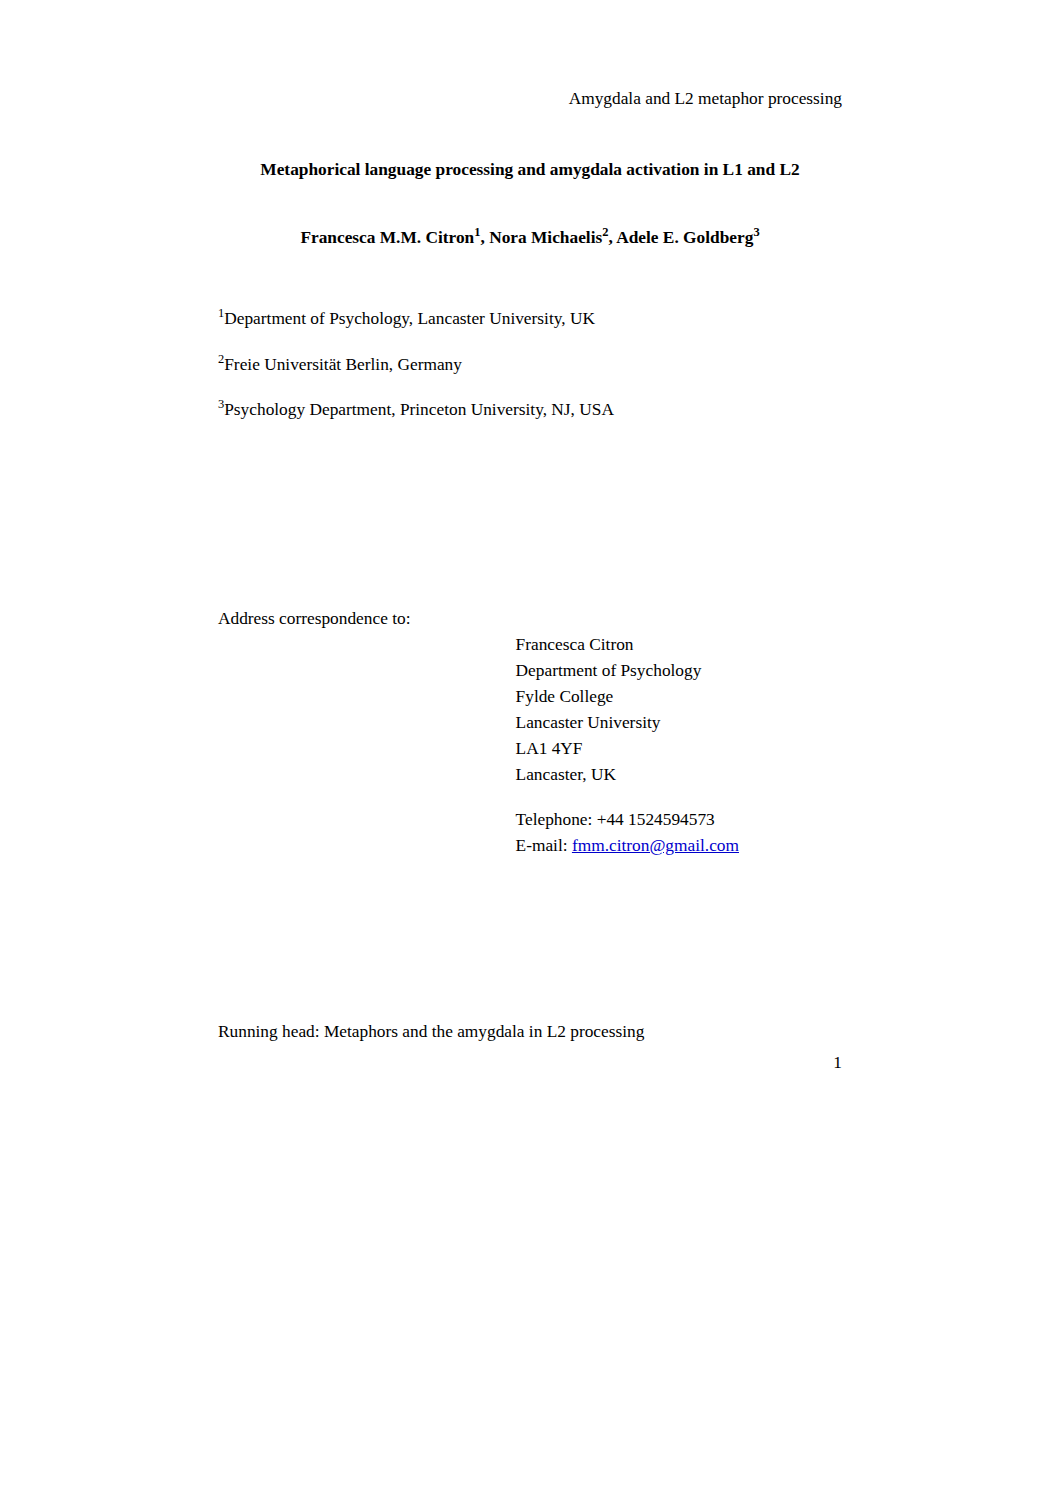Amygdala and L2 metaphor processing
Metaphorical language processing and amygdala activation in L1 and L2
Francesca M.M. Citron1, Nora Michaelis2, Adele E. Goldberg3
1Department of Psychology, Lancaster University, UK
2Freie Universität Berlin, Germany
3Psychology Department, Princeton University, NJ, USA
Address correspondence to:
Francesca Citron
Department of Psychology
Fylde College
Lancaster University
LA1 4YF
Lancaster, UK
Telephone: +44 1524594573
E-mail: fmm.citron@gmail.com
Running head: Metaphors and the amygdala in L2 processing
1